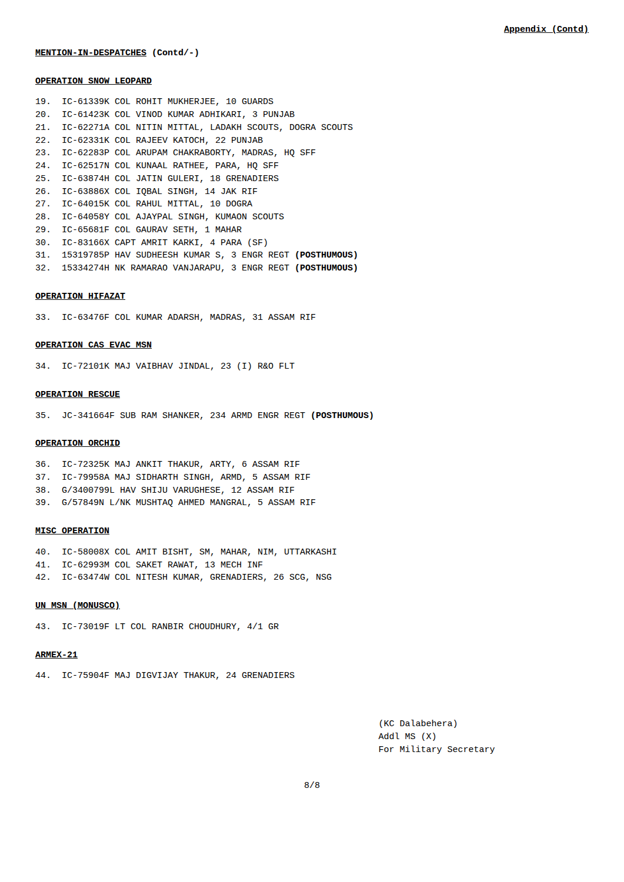Appendix (Contd)
MENTION-IN-DESPATCHES (Contd/-)
OPERATION SNOW LEOPARD
19. IC-61339K COL ROHIT MUKHERJEE, 10 GUARDS
20. IC-61423K COL VINOD KUMAR ADHIKARI, 3 PUNJAB
21. IC-62271A COL NITIN MITTAL, LADAKH SCOUTS, DOGRA SCOUTS
22. IC-62331K COL RAJEEV KATOCH, 22 PUNJAB
23. IC-62283P COL ARUPAM CHAKRABORTY, MADRAS, HQ SFF
24. IC-62517N COL KUNAAL RATHEE, PARA, HQ SFF
25. IC-63874H COL JATIN GULERI, 18 GRENADIERS
26. IC-63886X COL IQBAL SINGH, 14 JAK RIF
27. IC-64015K COL RAHUL MITTAL, 10 DOGRA
28. IC-64058Y COL AJAYPAL SINGH, KUMAON SCOUTS
29. IC-65681F COL GAURAV SETH, 1 MAHAR
30. IC-83166X CAPT AMRIT KARKI, 4 PARA (SF)
31. 15319785P HAV SUDHEESH KUMAR S, 3 ENGR REGT (POSTHUMOUS)
32. 15334274H NK RAMARAO VANJARAPU, 3 ENGR REGT (POSTHUMOUS)
OPERATION HIFAZAT
33. IC-63476F COL KUMAR ADARSH, MADRAS, 31 ASSAM RIF
OPERATION CAS EVAC MSN
34. IC-72101K MAJ VAIBHAV JINDAL, 23 (I) R&O FLT
OPERATION RESCUE
35. JC-341664F SUB RAM SHANKER, 234 ARMD ENGR REGT (POSTHUMOUS)
OPERATION ORCHID
36. IC-72325K MAJ ANKIT THAKUR, ARTY, 6 ASSAM RIF
37. IC-79958A MAJ SIDHARTH SINGH, ARMD, 5 ASSAM RIF
38. G/3400799L HAV SHIJU VARUGHESE, 12 ASSAM RIF
39. G/57849N L/NK MUSHTAQ AHMED MANGRAL, 5 ASSAM RIF
MISC OPERATION
40. IC-58008X COL AMIT BISHT, SM, MAHAR, NIM, UTTARKASHI
41. IC-62993M COL SAKET RAWAT, 13 MECH INF
42. IC-63474W COL NITESH KUMAR, GRENADIERS, 26 SCG, NSG
UN MSN (MONUSCO)
43. IC-73019F LT COL RANBIR CHOUDHURY, 4/1 GR
ARMEX-21
44. IC-75904F MAJ DIGVIJAY THAKUR, 24 GRENADIERS
(KC Dalabehera) Addl MS (X) For Military Secretary
8/8